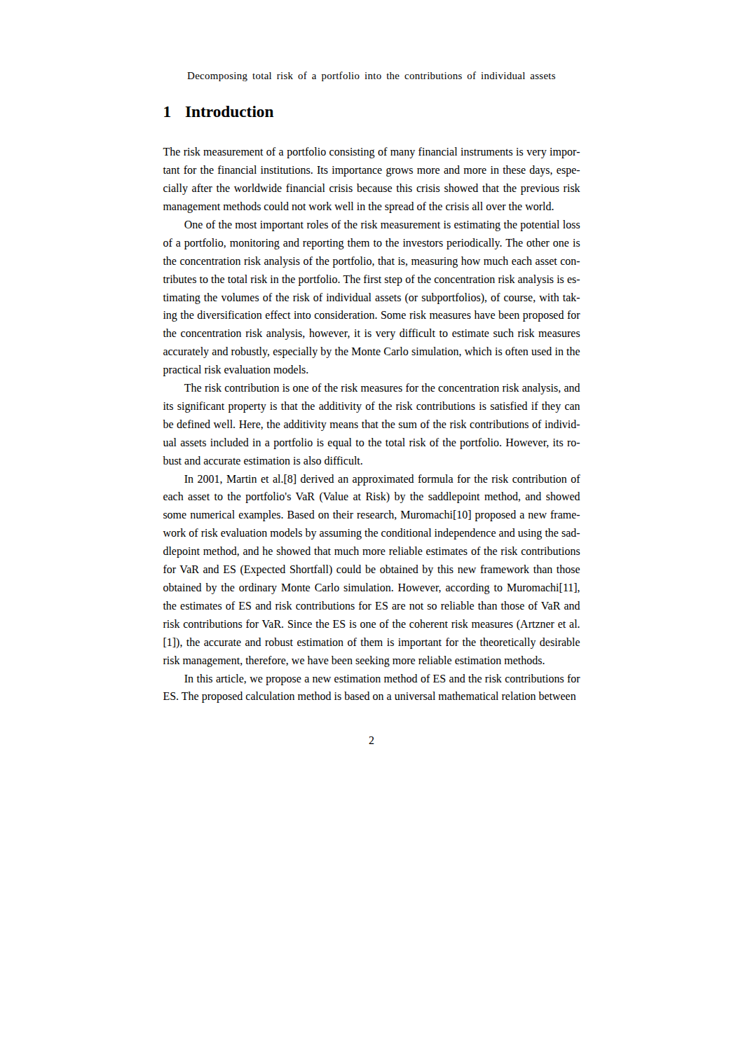Decomposing total risk of a portfolio into the contributions of individual assets
1 Introduction
The risk measurement of a portfolio consisting of many financial instruments is very important for the financial institutions. Its importance grows more and more in these days, especially after the worldwide financial crisis because this crisis showed that the previous risk management methods could not work well in the spread of the crisis all over the world.
One of the most important roles of the risk measurement is estimating the potential loss of a portfolio, monitoring and reporting them to the investors periodically. The other one is the concentration risk analysis of the portfolio, that is, measuring how much each asset contributes to the total risk in the portfolio. The first step of the concentration risk analysis is estimating the volumes of the risk of individual assets (or subportfolios), of course, with taking the diversification effect into consideration. Some risk measures have been proposed for the concentration risk analysis, however, it is very difficult to estimate such risk measures accurately and robustly, especially by the Monte Carlo simulation, which is often used in the practical risk evaluation models.
The risk contribution is one of the risk measures for the concentration risk analysis, and its significant property is that the additivity of the risk contributions is satisfied if they can be defined well. Here, the additivity means that the sum of the risk contributions of individual assets included in a portfolio is equal to the total risk of the portfolio. However, its robust and accurate estimation is also difficult.
In 2001, Martin et al.[8] derived an approximated formula for the risk contribution of each asset to the portfolio's VaR (Value at Risk) by the saddlepoint method, and showed some numerical examples. Based on their research, Muromachi[10] proposed a new framework of risk evaluation models by assuming the conditional independence and using the saddlepoint method, and he showed that much more reliable estimates of the risk contributions for VaR and ES (Expected Shortfall) could be obtained by this new framework than those obtained by the ordinary Monte Carlo simulation. However, according to Muromachi[11], the estimates of ES and risk contributions for ES are not so reliable than those of VaR and risk contributions for VaR. Since the ES is one of the coherent risk measures (Artzner et al.[1]), the accurate and robust estimation of them is important for the theoretically desirable risk management, therefore, we have been seeking more reliable estimation methods.
In this article, we propose a new estimation method of ES and the risk contributions for ES. The proposed calculation method is based on a universal mathematical relation between
2